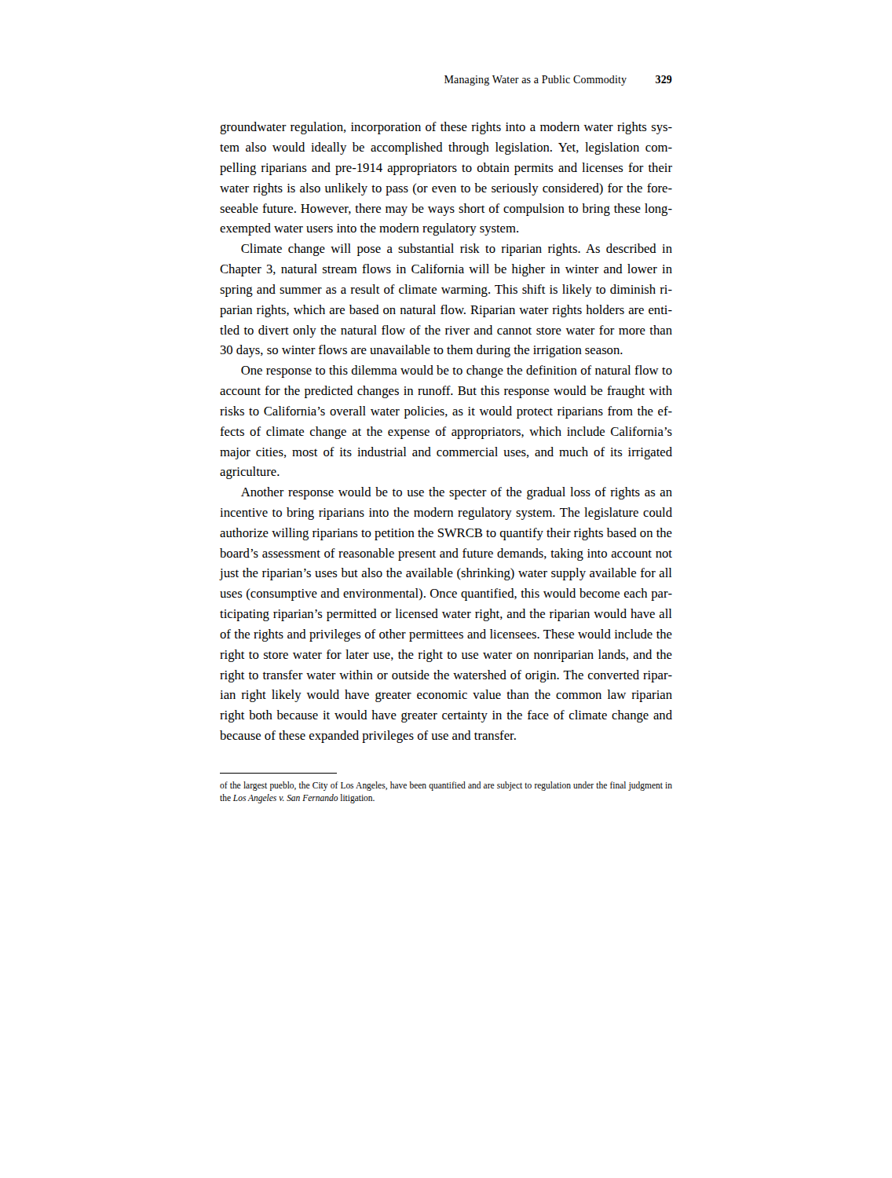Managing Water as a Public Commodity 329
groundwater regulation, incorporation of these rights into a modern water rights system also would ideally be accomplished through legislation. Yet, legislation compelling riparians and pre-1914 appropriators to obtain permits and licenses for their water rights is also unlikely to pass (or even to be seriously considered) for the foreseeable future. However, there may be ways short of compulsion to bring these long-exempted water users into the modern regulatory system.
Climate change will pose a substantial risk to riparian rights. As described in Chapter 3, natural stream flows in California will be higher in winter and lower in spring and summer as a result of climate warming. This shift is likely to diminish riparian rights, which are based on natural flow. Riparian water rights holders are entitled to divert only the natural flow of the river and cannot store water for more than 30 days, so winter flows are unavailable to them during the irrigation season.
One response to this dilemma would be to change the definition of natural flow to account for the predicted changes in runoff. But this response would be fraught with risks to California’s overall water policies, as it would protect riparians from the effects of climate change at the expense of appropriators, which include California’s major cities, most of its industrial and commercial uses, and much of its irrigated agriculture.
Another response would be to use the specter of the gradual loss of rights as an incentive to bring riparians into the modern regulatory system. The legislature could authorize willing riparians to petition the SWRCB to quantify their rights based on the board’s assessment of reasonable present and future demands, taking into account not just the riparian’s uses but also the available (shrinking) water supply available for all uses (consumptive and environmental). Once quantified, this would become each participating riparian’s permitted or licensed water right, and the riparian would have all of the rights and privileges of other permittees and licensees. These would include the right to store water for later use, the right to use water on nonriparian lands, and the right to transfer water within or outside the watershed of origin. The converted riparian right likely would have greater economic value than the common law riparian right both because it would have greater certainty in the face of climate change and because of these expanded privileges of use and transfer.
of the largest pueblo, the City of Los Angeles, have been quantified and are subject to regulation under the final judgment in the Los Angeles v. San Fernando litigation.